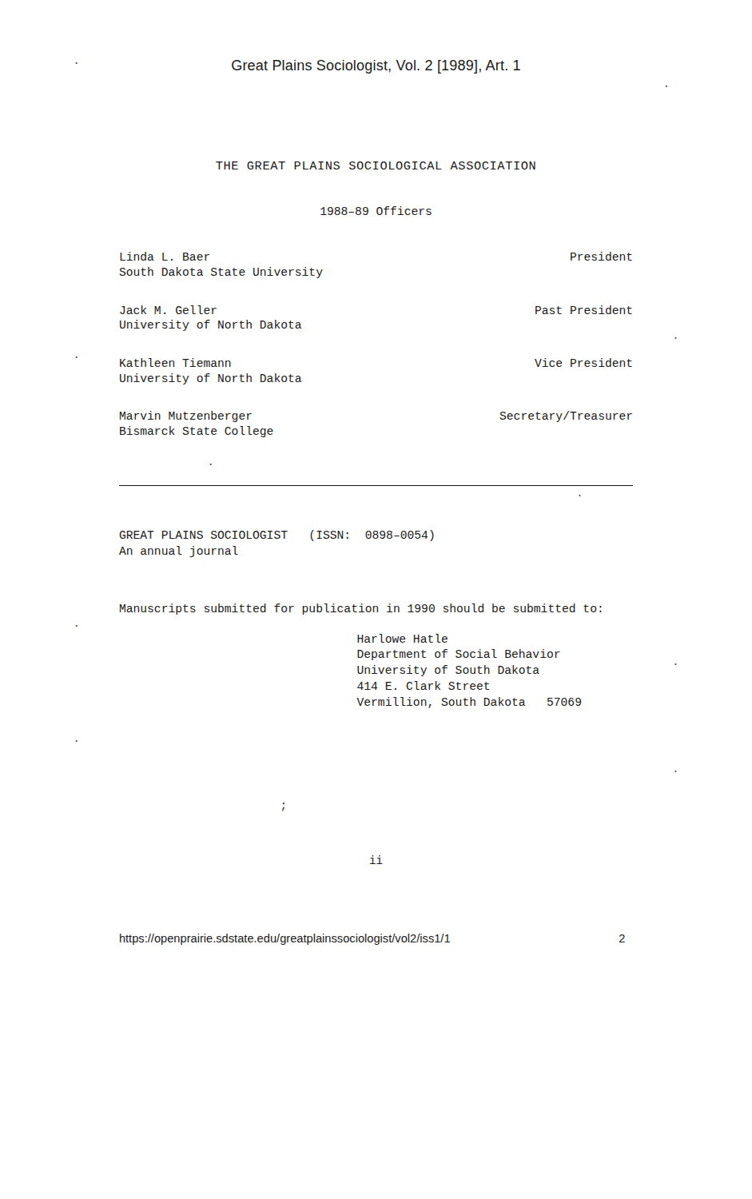. . . . . . . . . .
Great Plains Sociologist, Vol. 2 [1989], Art. 1
THE GREAT PLAINS SOCIOLOGICAL ASSOCIATION
1988–89 Officers
| Linda L. Baer South Dakota State University | President |
| Jack M. Geller University of North Dakota | Past President |
| Kathleen Tiemann University of North Dakota | Vice President |
| Marvin Mutzenberger Bismarck State College | Secretary/Treasurer |
GREAT PLAINS SOCIOLOGIST (ISSN: 0898–0054)
An annual journal
Manuscripts submitted for publication in 1990 should be submitted to:
Harlowe Hatle
Department of Social Behavior
University of South Dakota
414 E. Clark Street
Vermillion, South Dakota 57069
;
ii
https://openprairie.sdstate.edu/greatplainssociologist/vol2/iss1/1 2